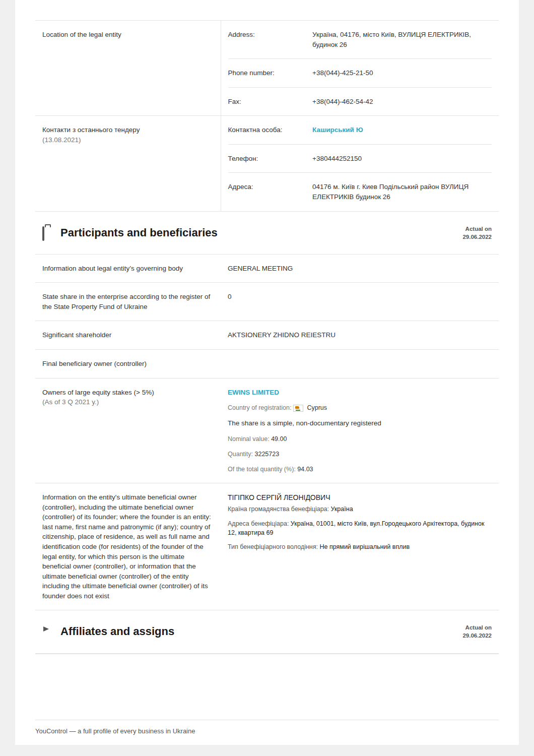| Location of the legal entity | / Address: / Україна, 04176, місто Київ, ВУЛИЦЯ ЕЛЕКТРИКІВ, будинок 26 / / Phone number: / +38(044)-425-21-50 / / Fax: / +38(044)-462-54-42 / |
| Контакти з останнього тендеру (13.08.2021) | / Контактна особа: / Каширський Ю / / Телефон: / +380444252150 / / Адреса: / 04176 м. Київ г. Киев Подільський район ВУЛИЦЯ ЕЛЕКТРИКІВ будинок 26 / |
Participants and beneficiaries
Actual on
29.06.2022
| Information about legal entity’s governing body | GENERAL MEETING |
| State share in the enterprise according to the register of the State Property Fund of Ukraine | 0 |
| Significant shareholder | AKTSIONERY ZHIDNO REIESTRU |
| Final beneficiary owner (controller) | |
| Owners of large equity stakes (> 5%) (As of 3 Q 2021 y.) | EWINS LIMITED Country of registration: Cyprus The share is a simple, non-documentary registered Nominal value: 49.00 Quantity: 3225723 Of the total quantity (%): 94.03 |
| Information on the entity's ultimate beneficial owner (controller), including the ultimate beneficial owner (controller) of its founder; where the founder is an entity: last name, first name and patronymic (if any); country of citizenship, place of residence, as well as full name and identification code (for residents) of the founder of the legal entity, for which this person is the ultimate beneficial owner (controller), or information that the ultimate beneficial owner (controller) of the entity including the ultimate beneficial owner (controller) of its founder does not exist | ТІГІПКО СЕРГІЙ ЛЕОНІДОВИЧ Країна громадянства бенефіціара: Україна Адреса бенефіціара: Україна, 01001, місто Київ, вул.Городецького Архітектора, будинок 12, квартира 69 Тип бенефіціарного володіння: Не прямий вирішальний вплив |
Affiliates and assigns
Actual on
29.06.2022
YouControl — a full profile of every business in Ukraine